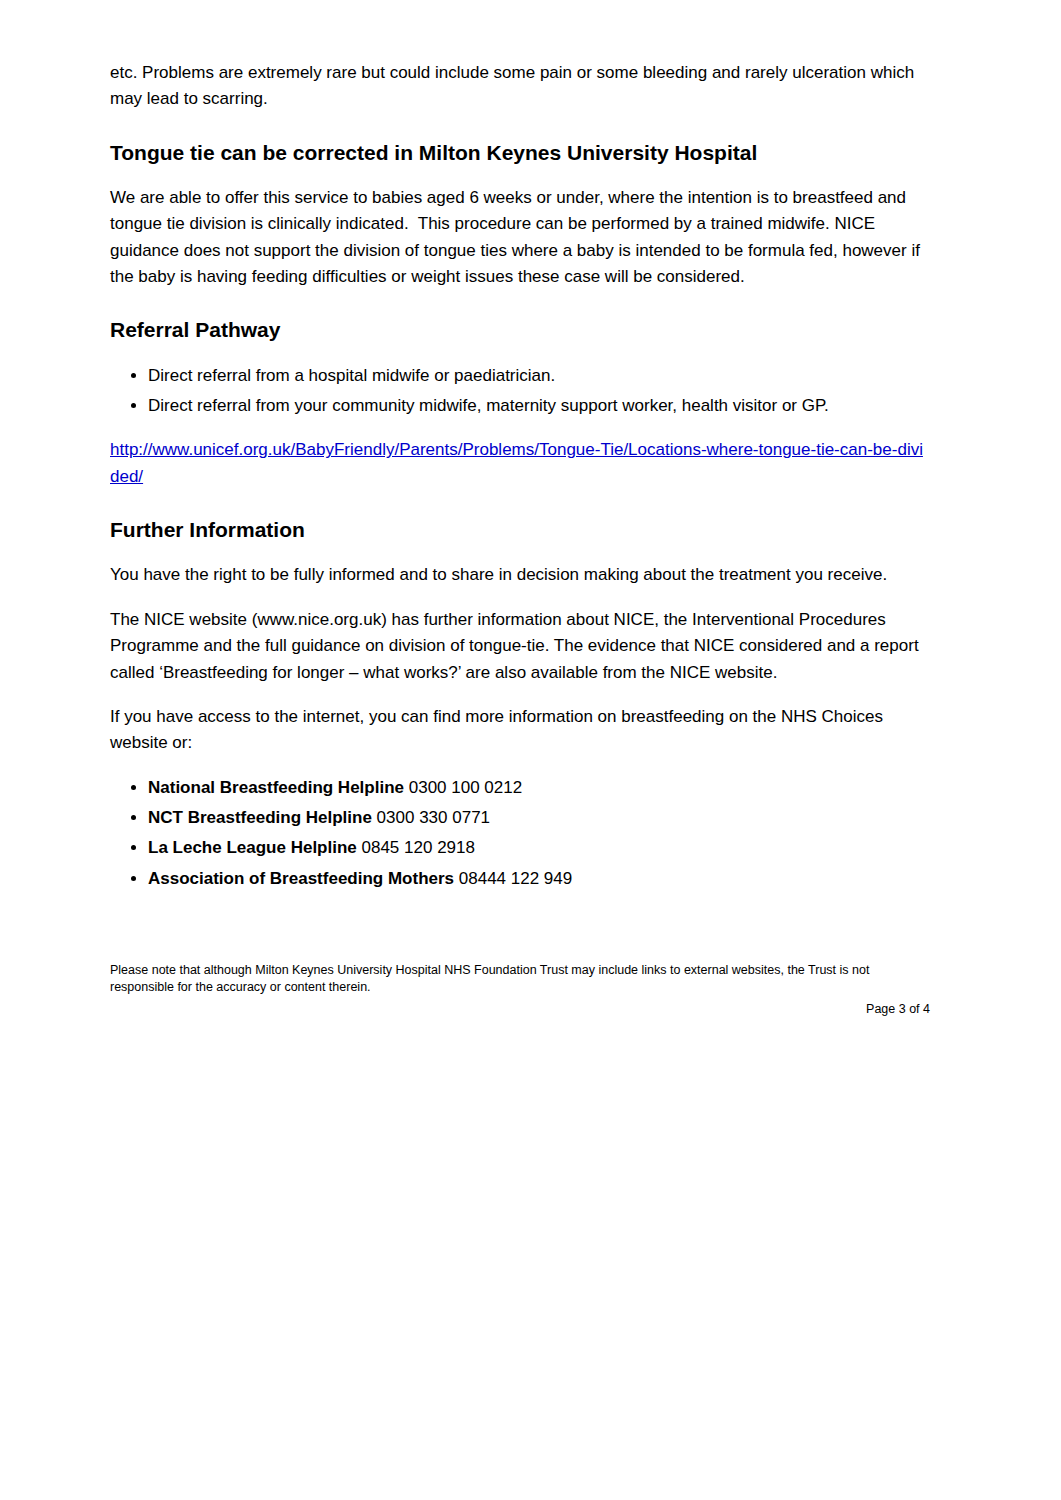etc. Problems are extremely rare but could include some pain or some bleeding and rarely ulceration which may lead to scarring.
Tongue tie can be corrected in Milton Keynes University Hospital
We are able to offer this service to babies aged 6 weeks or under, where the intention is to breastfeed and tongue tie division is clinically indicated. This procedure can be performed by a trained midwife. NICE guidance does not support the division of tongue ties where a baby is intended to be formula fed, however if the baby is having feeding difficulties or weight issues these case will be considered.
Referral Pathway
Direct referral from a hospital midwife or paediatrician.
Direct referral from your community midwife, maternity support worker, health visitor or GP.
http://www.unicef.org.uk/BabyFriendly/Parents/Problems/Tongue-Tie/Locations-where-tongue-tie-can-be-divided/
Further Information
You have the right to be fully informed and to share in decision making about the treatment you receive.
The NICE website (www.nice.org.uk) has further information about NICE, the Interventional Procedures Programme and the full guidance on division of tongue-tie. The evidence that NICE considered and a report called ‘Breastfeeding for longer – what works?’ are also available from the NICE website.
If you have access to the internet, you can find more information on breastfeeding on the NHS Choices website or:
National Breastfeeding Helpline 0300 100 0212
NCT Breastfeeding Helpline 0300 330 0771
La Leche League Helpline 0845 120 2918
Association of Breastfeeding Mothers 08444 122 949
Please note that although Milton Keynes University Hospital NHS Foundation Trust may include links to external websites, the Trust is not responsible for the accuracy or content therein.
Page 3 of 4